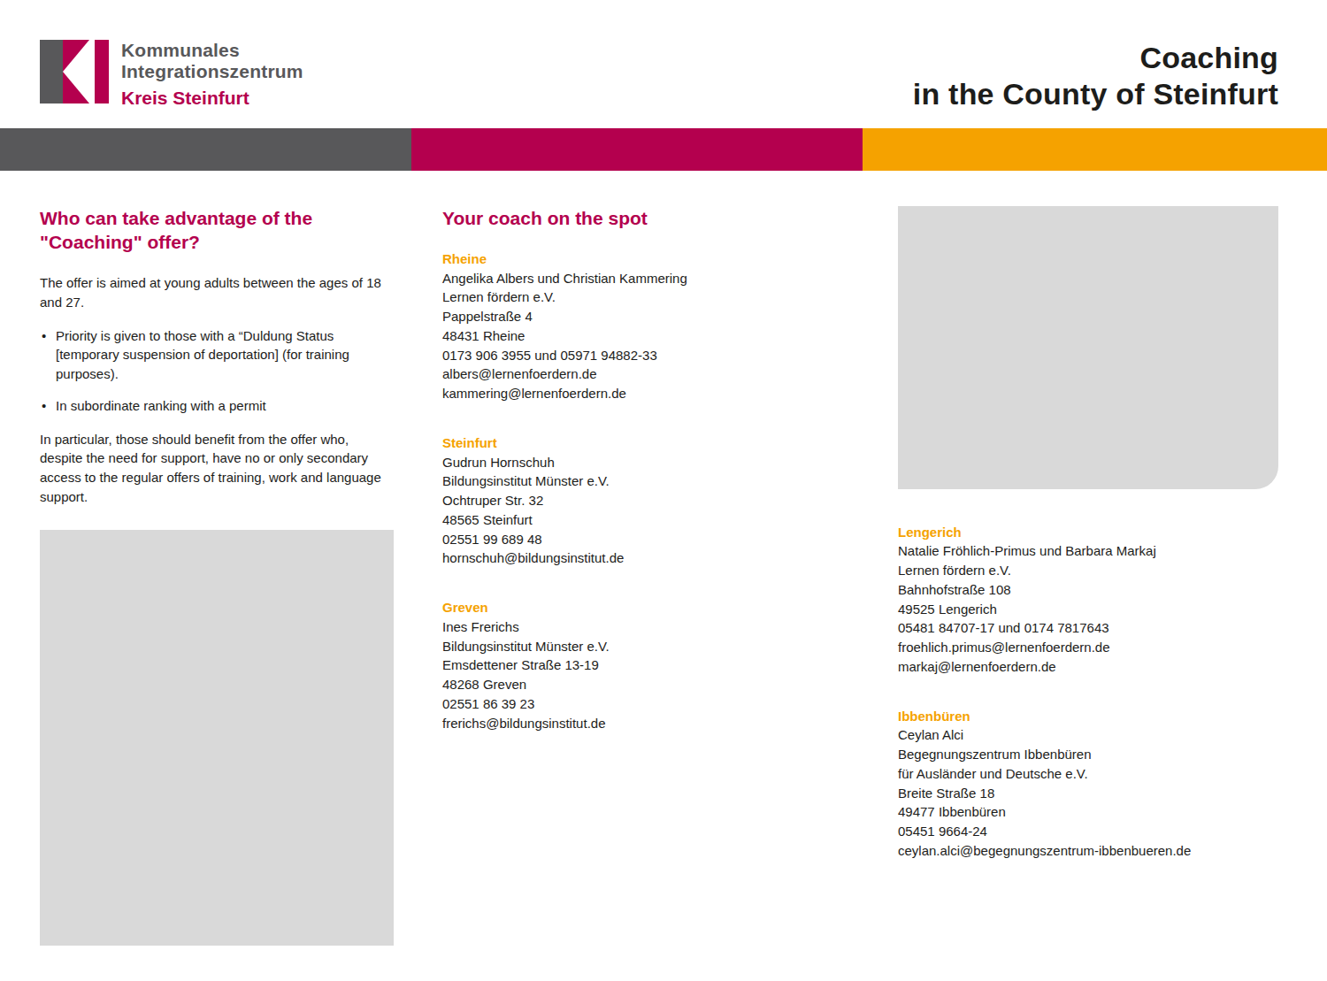Kommunales
Integrationszentrum
Kreis Steinfurt
Coaching
in the County of Steinfurt
Who can take advantage of the
"Coaching" offer?
The offer is aimed at young adults between the ages of 18 and 27.
Priority is given to those with a “Duldung Status [temporary suspension of deportation] (for training purposes).
In subordinate ranking with a permit
In particular, those should benefit from the offer who, despite the need for support, have no or only secondary access to the regular offers of training, work and language support.
Your coach on the spot
Rheine
Angelika Albers und Christian Kammering
Lernen fördern e.V.
Pappelstraße 4
48431 Rheine
0173 906 3955 und 05971 94882-33
albers@lernenfoerdern.de
kammering@lernenfoerdern.de
Steinfurt
Gudrun Hornschuh
Bildungsinstitut Münster e.V.
Ochtruper Str. 32
48565 Steinfurt
02551 99 689 48
hornschuh@bildungsinstitut.de
Greven
Ines Frerichs
Bildungsinstitut Münster e.V.
Emsdettener Straße 13-19
48268 Greven
02551 86 39 23
frerichs@bildungsinstitut.de
Lengerich
Natalie Fröhlich-Primus und Barbara Markaj
Lernen fördern e.V.
Bahnhofstraße 108
49525 Lengerich
05481 84707-17 und 0174 7817643
froehlich.primus@lernenfoerdern.de
markaj@lernenfoerdern.de
Ibbenbüren
Ceylan Alci
Begegnungszentrum Ibbenbüren
für Ausländer und Deutsche e.V.
Breite Straße 18
49477 Ibbenbüren
05451 9664-24
ceylan.alci@begegnungszentrum-ibbenbueren.de